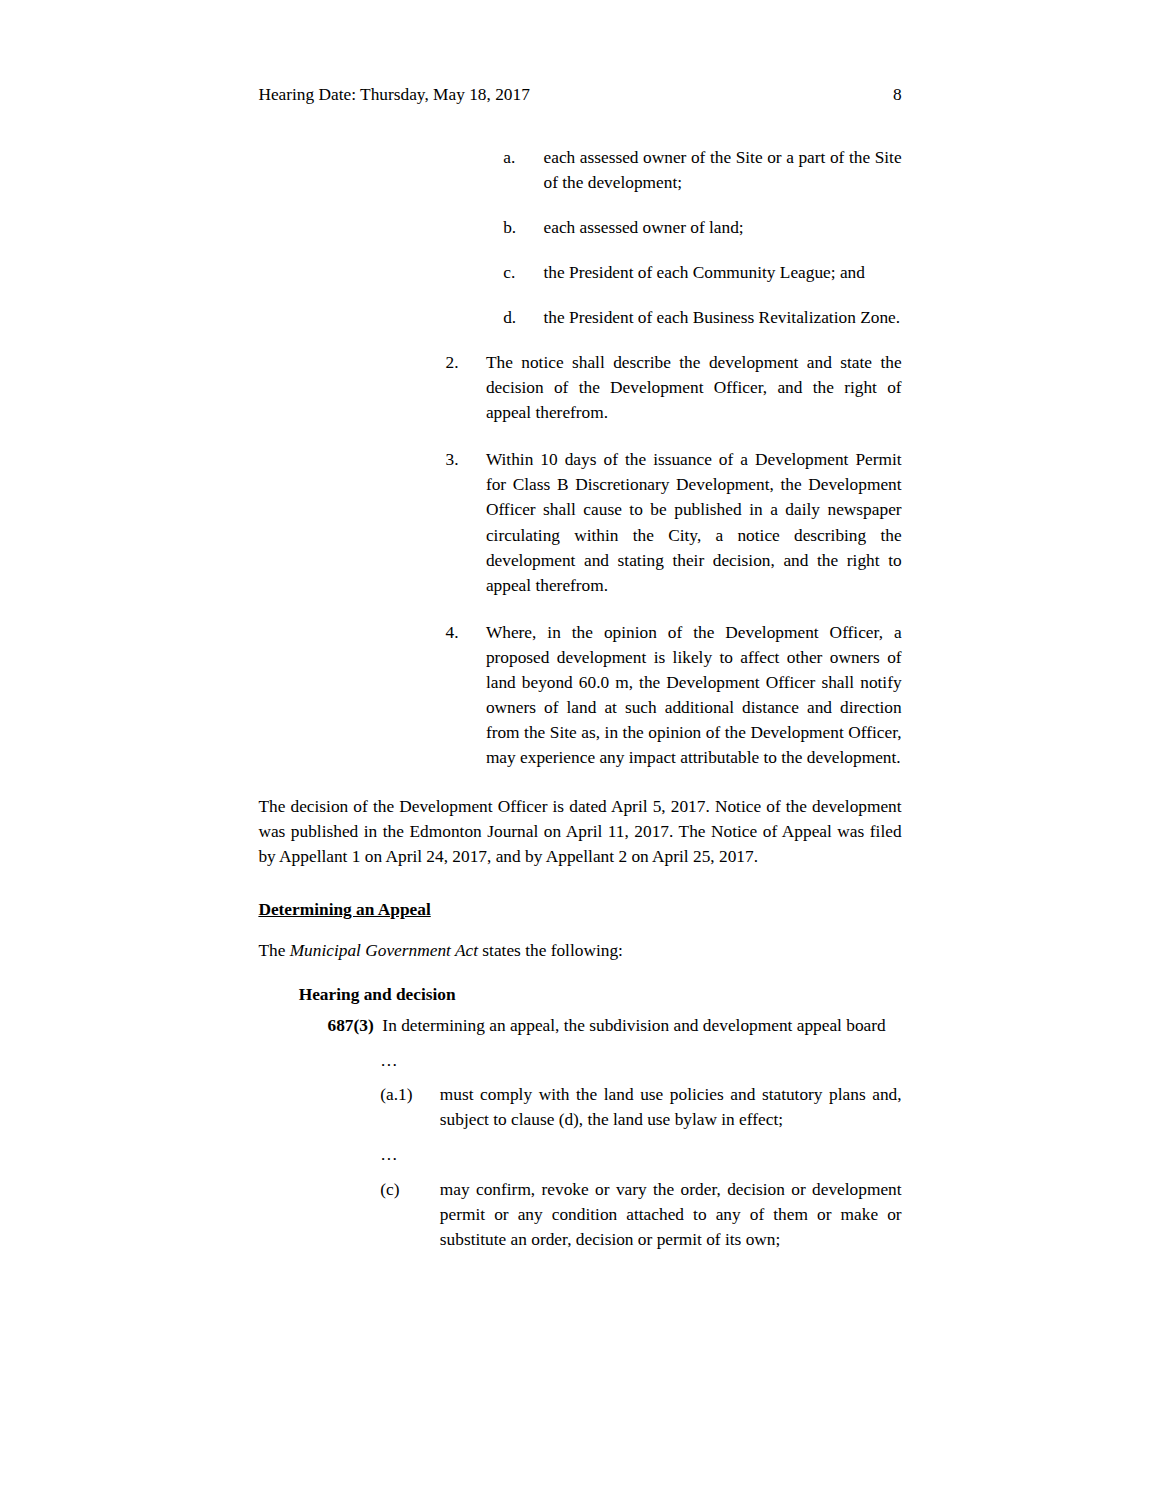Hearing Date: Thursday, May 18, 2017
8
a. each assessed owner of the Site or a part of the Site of the development;
b. each assessed owner of land;
c. the President of each Community League; and
d. the President of each Business Revitalization Zone.
2. The notice shall describe the development and state the decision of the Development Officer, and the right of appeal therefrom.
3. Within 10 days of the issuance of a Development Permit for Class B Discretionary Development, the Development Officer shall cause to be published in a daily newspaper circulating within the City, a notice describing the development and stating their decision, and the right to appeal therefrom.
4. Where, in the opinion of the Development Officer, a proposed development is likely to affect other owners of land beyond 60.0 m, the Development Officer shall notify owners of land at such additional distance and direction from the Site as, in the opinion of the Development Officer, may experience any impact attributable to the development.
The decision of the Development Officer is dated April 5, 2017. Notice of the development was published in the Edmonton Journal on April 11, 2017. The Notice of Appeal was filed by Appellant 1 on April 24, 2017, and by Appellant 2 on April 25, 2017.
Determining an Appeal
The Municipal Government Act states the following:
Hearing and decision
687(3) In determining an appeal, the subdivision and development appeal board
…
(a.1) must comply with the land use policies and statutory plans and, subject to clause (d), the land use bylaw in effect;
…
(c) may confirm, revoke or vary the order, decision or development permit or any condition attached to any of them or make or substitute an order, decision or permit of its own;